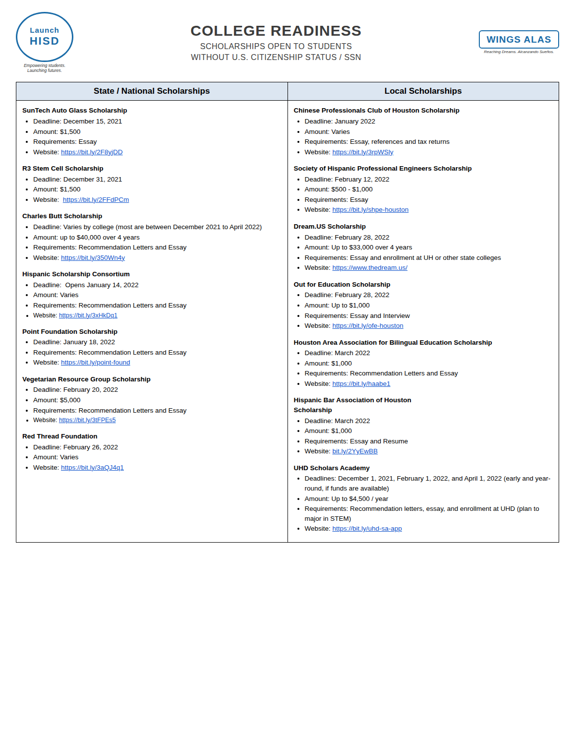Launch
HISD
Empowering students.
Launching futures.
COLLEGE READINESS
SCHOLARSHIPS OPEN TO STUDENTS
WITHOUT U.S. CITIZENSHIP STATUS / SSN
WINGS ALAS
Reaching Dreams. Alcanzando Sueños.
| State / National Scholarships | Local Scholarships |
| --- | --- |
| SunTech Auto Glass Scholarship Deadline: December 15, 2021 Amount: $1,500 Requirements: Essay Website: https://bit.ly/2F8yjDD R3 Stem Cell Scholarship Deadline: December 31, 2021 Amount: $1,500 Website: https://bit.ly/2FFdPCm Charles Butt Scholarship Deadline: Varies by college (most are between December 2021 to April 2022) Amount: up to $40,000 over 4 years Requirements: Recommendation Letters and Essay Website: https://bit.ly/350Wn4y Hispanic Scholarship Consortium Deadline: Opens January 14, 2022 Amount: Varies Requirements: Recommendation Letters and Essay Website: https://bit.ly/3xHkDq1 Point Foundation Scholarship Deadline: January 18, 2022 Requirements: Recommendation Letters and Essay Website: https://bit.ly/point-found Vegetarian Resource Group Scholarship Deadline: February 20, 2022 Amount: $5,000 Requirements: Recommendation Letters and Essay Website: https://bit.ly/3tFPEs5 Red Thread Foundation Deadline: February 26, 2022 Amount: Varies Website: https://bit.ly/3aQJ4q1 | Chinese Professionals Club of Houston Scholarship Deadline: January 2022 Amount: Varies Requirements: Essay, references and tax returns Website: https://bit.ly/3rpWSly Society of Hispanic Professional Engineers Scholarship Deadline: February 12, 2022 Amount: $500 - $1,000 Requirements: Essay Website: https://bit.ly/shpe-houston Dream.US Scholarship Deadline: February 28, 2022 Amount: Up to $33,000 over 4 years Requirements: Essay and enrollment at UH or other state colleges Website: https://www.thedream.us/ Out for Education Scholarship Deadline: February 28, 2022 Amount: Up to $1,000 Requirements: Essay and Interview Website: https://bit.ly/ofe-houston Houston Area Association for Bilingual Education Scholarship Deadline: March 2022 Amount: $1,000 Requirements: Recommendation Letters and Essay Website: https://bit.ly/haabe1 Hispanic Bar Association of Houston Scholarship Deadline: March 2022 Amount: $1,000 Requirements: Essay and Resume Website: bit.ly/2YyEwBB UHD Scholars Academy Deadlines: December 1, 2021, February 1, 2022, and April 1, 2022 (early and year-round, if funds are available) Amount: Up to $4,500 / year Requirements: Recommendation letters, essay, and enrollment at UHD (plan to major in STEM) Website: https://bit.ly/uhd-sa-app |